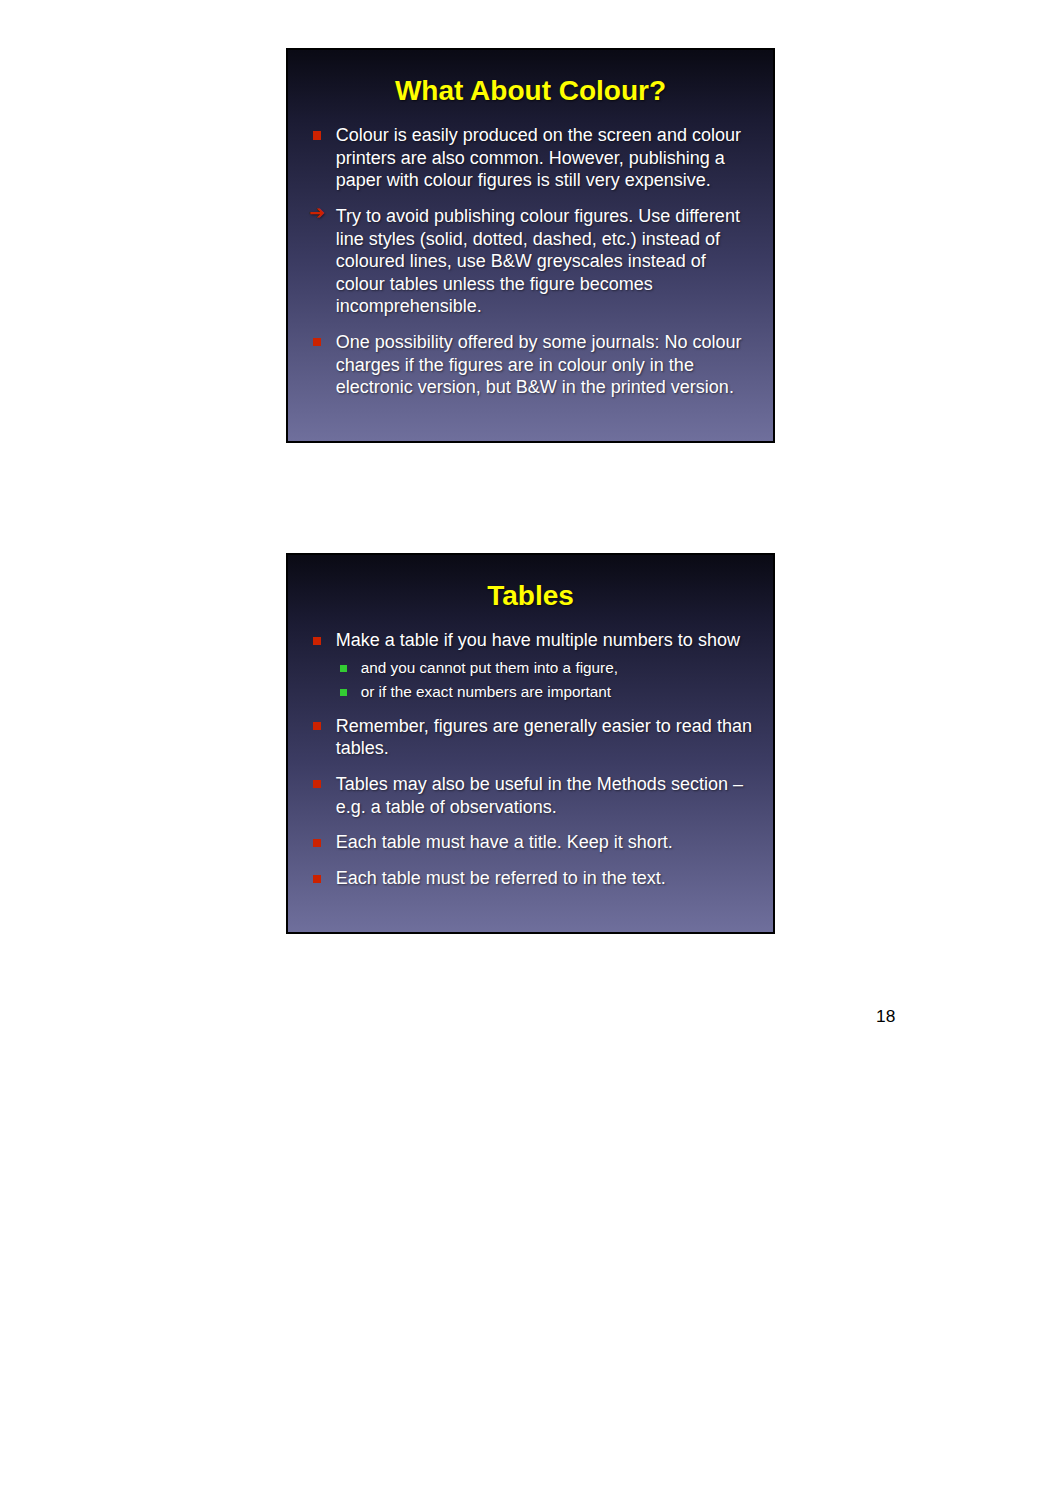What About Colour?
Colour is easily produced on the screen and colour printers are also common. However, publishing a paper with colour figures is still very expensive.
Try to avoid publishing colour figures. Use different line styles (solid, dotted, dashed, etc.) instead of coloured lines, use B&W greyscales instead of colour tables unless the figure becomes incomprehensible.
One possibility offered by some journals: No colour charges if the figures are in colour only in the electronic version, but B&W in the printed version.
Tables
Make a table if you have multiple numbers to show
and you cannot put them into a figure,
or if the exact numbers are important
Remember, figures are generally easier to read than tables.
Tables may also be useful in the Methods section – e.g. a table of observations.
Each table must have a title. Keep it short.
Each table must be referred to in the text.
18